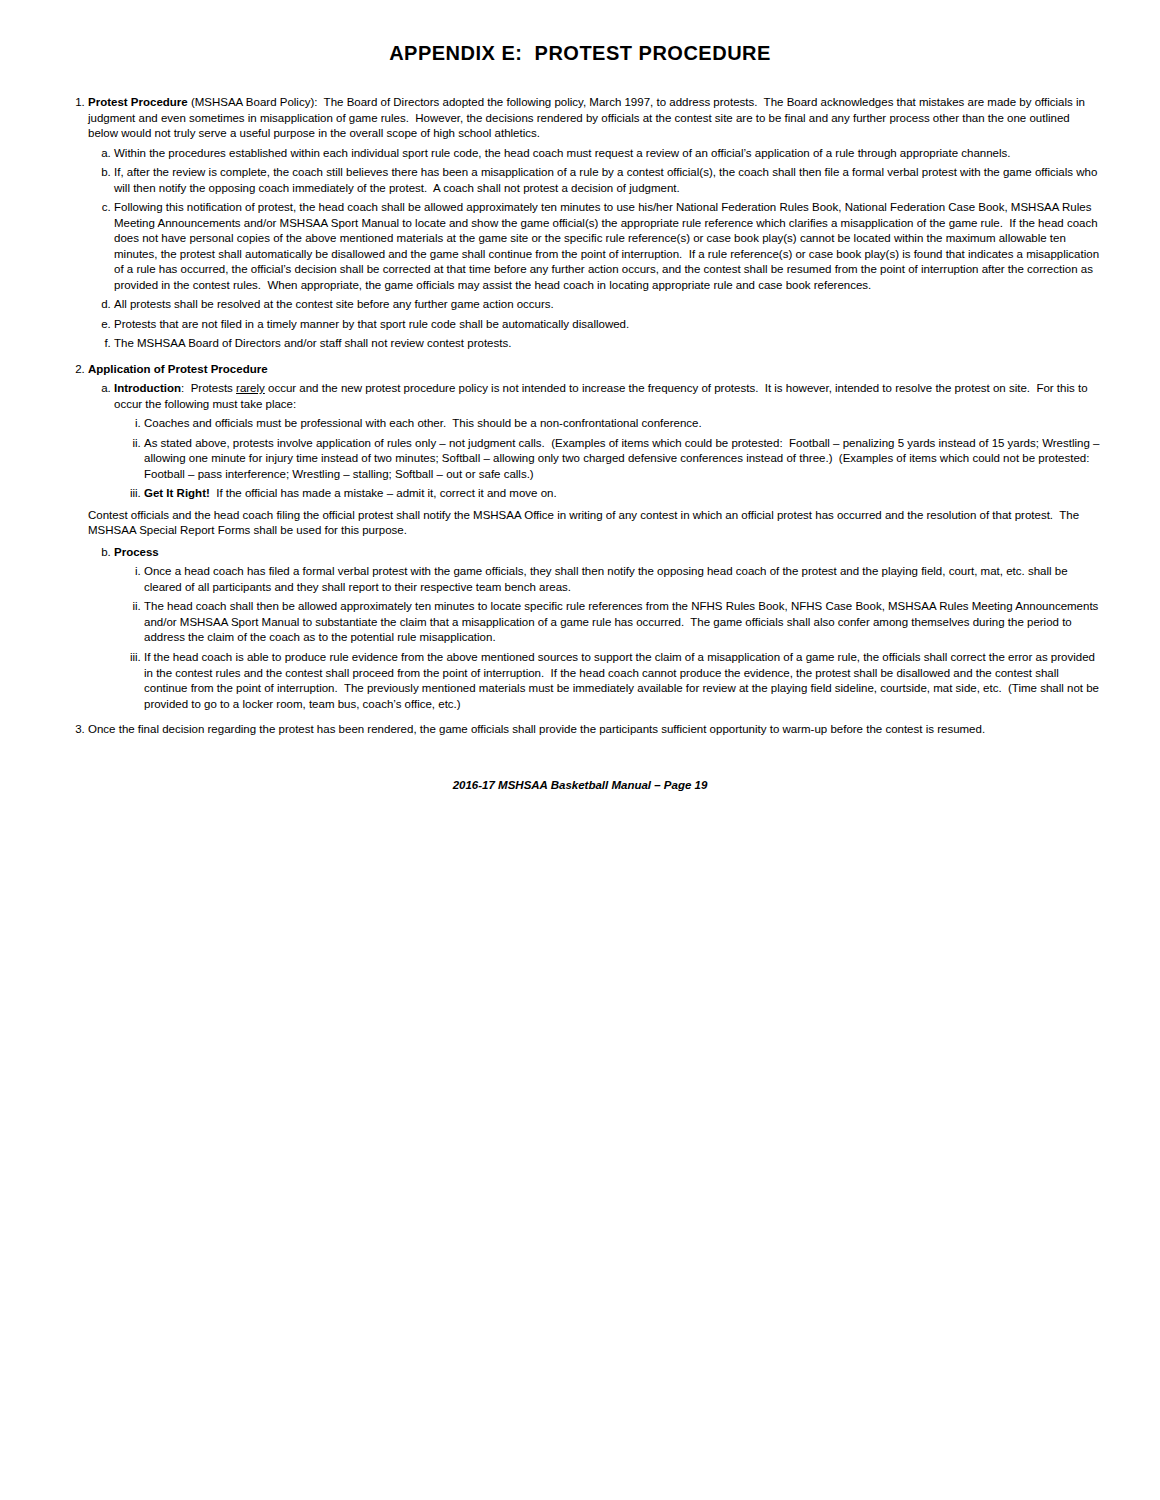APPENDIX E: PROTEST PROCEDURE
Protest Procedure (MSHSAA Board Policy): The Board of Directors adopted the following policy, March 1997, to address protests. The Board acknowledges that mistakes are made by officials in judgment and even sometimes in misapplication of game rules. However, the decisions rendered by officials at the contest site are to be final and any further process other than the one outlined below would not truly serve a useful purpose in the overall scope of high school athletics.
Within the procedures established within each individual sport rule code, the head coach must request a review of an official’s application of a rule through appropriate channels.
If, after the review is complete, the coach still believes there has been a misapplication of a rule by a contest official(s), the coach shall then file a formal verbal protest with the game officials who will then notify the opposing coach immediately of the protest. A coach shall not protest a decision of judgment.
Following this notification of protest, the head coach shall be allowed approximately ten minutes to use his/her National Federation Rules Book, National Federation Case Book, MSHSAA Rules Meeting Announcements and/or MSHSAA Sport Manual to locate and show the game official(s) the appropriate rule reference which clarifies a misapplication of the game rule. If the head coach does not have personal copies of the above mentioned materials at the game site or the specific rule reference(s) or case book play(s) cannot be located within the maximum allowable ten minutes, the protest shall automatically be disallowed and the game shall continue from the point of interruption. If a rule reference(s) or case book play(s) is found that indicates a misapplication of a rule has occurred, the official’s decision shall be corrected at that time before any further action occurs, and the contest shall be resumed from the point of interruption after the correction as provided in the contest rules. When appropriate, the game officials may assist the head coach in locating appropriate rule and case book references.
All protests shall be resolved at the contest site before any further game action occurs.
Protests that are not filed in a timely manner by that sport rule code shall be automatically disallowed.
The MSHSAA Board of Directors and/or staff shall not review contest protests.
Application of Protest Procedure
Introduction: Protests rarely occur and the new protest procedure policy is not intended to increase the frequency of protests. It is however, intended to resolve the protest on site. For this to occur the following must take place:
Coaches and officials must be professional with each other. This should be a non-confrontational conference.
As stated above, protests involve application of rules only – not judgment calls. (Examples of items which could be protested: Football – penalizing 5 yards instead of 15 yards; Wrestling – allowing one minute for injury time instead of two minutes; Softball – allowing only two charged defensive conferences instead of three.) (Examples of items which could not be protested: Football – pass interference; Wrestling – stalling; Softball – out or safe calls.)
Get It Right! If the official has made a mistake – admit it, correct it and move on.
Contest officials and the head coach filing the official protest shall notify the MSHSAA Office in writing of any contest in which an official protest has occurred and the resolution of that protest. The MSHSAA Special Report Forms shall be used for this purpose.
Process
Once a head coach has filed a formal verbal protest with the game officials, they shall then notify the opposing head coach of the protest and the playing field, court, mat, etc. shall be cleared of all participants and they shall report to their respective team bench areas.
The head coach shall then be allowed approximately ten minutes to locate specific rule references from the NFHS Rules Book, NFHS Case Book, MSHSAA Rules Meeting Announcements and/or MSHSAA Sport Manual to substantiate the claim that a misapplication of a game rule has occurred. The game officials shall also confer among themselves during the period to address the claim of the coach as to the potential rule misapplication.
If the head coach is able to produce rule evidence from the above mentioned sources to support the claim of a misapplication of a game rule, the officials shall correct the error as provided in the contest rules and the contest shall proceed from the point of interruption. If the head coach cannot produce the evidence, the protest shall be disallowed and the contest shall continue from the point of interruption. The previously mentioned materials must be immediately available for review at the playing field sideline, courtside, mat side, etc. (Time shall not be provided to go to a locker room, team bus, coach’s office, etc.)
Once the final decision regarding the protest has been rendered, the game officials shall provide the participants sufficient opportunity to warm-up before the contest is resumed.
2016-17 MSHSAA Basketball Manual – Page 19